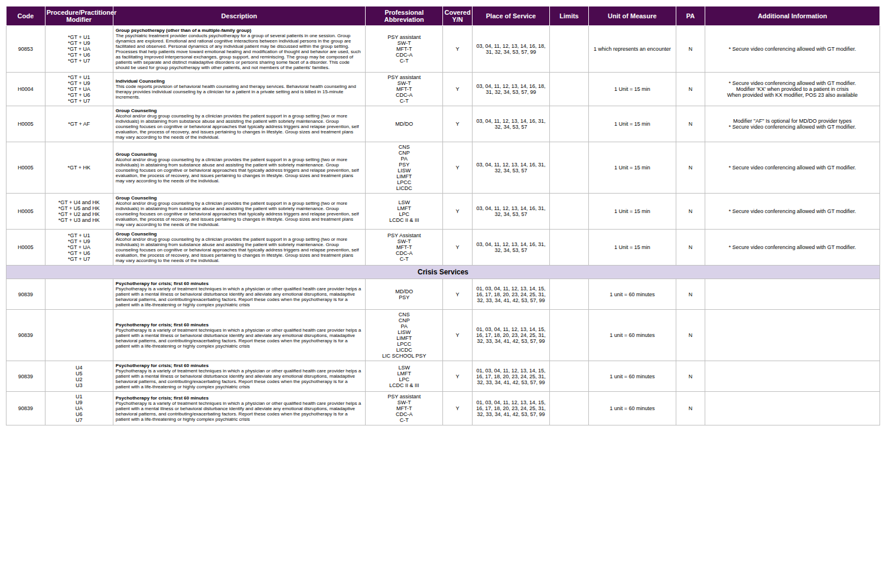| Code | Procedure/Practitioner Modifier | Description | Professional Abbreviation | Covered Y/N | Place of Service | Limits | Unit of Measure | PA | Additional Information |
| --- | --- | --- | --- | --- | --- | --- | --- | --- | --- |
| 90853 | *GT + U1 *GT + U9 *GT + UA *GT + U6 *GT + U7 | Group psychotherapy (other than of a multiple-family group) The psychiatric treatment provider conducts psychotherapy for a group of several patients in one session. Group dynamics are explored. Emotional and rational cognitive interactions between individual persons in the group are facilitated and observed. Personal dynamics of any individual patient may be discussed within the group setting. Processes that help patients move toward emotional healing and modification of thought and behavior are used, such as facilitating improved interpersonal exchanges, group support, and reminiscing. The group may be composed of patients with separate and distinct maladaptive disorders or persons sharing some facet of a disorder. This code should be used for group psychotherapy with other patients, and not members of the patients' families. | PSY assistant SW-T MFT-T CDC-A C-T | Y | 03, 04, 11, 12, 13, 14, 16, 18, 31, 32, 34, 53, 57, 99 | | 1 which represents an encounter | N | * Secure video conferencing allowed with GT modifier. |
| H0004 | *GT + U1 *GT + U9 *GT + UA *GT + U6 *GT + U7 | Individual Counseling This code reports provision of behavioral health counseling and therapy services. Behavioral health counseling and therapy provides individual counseling by a clinician for a patient in a private setting and is billed in 15-minute increments. | PSY assistant SW-T MFT-T CDC-A C-T | Y | 03, 04, 11, 12, 13, 14, 16, 18, 31, 32, 34, 53, 57, 99 | | 1 Unit = 15 min | N | * Secure video conferencing allowed with GT modifier. Modifier 'KX' when provided to a patient in crisis When provided with KX modifier, POS 23 also available |
| H0005 | *GT + AF | Group Counseling Alcohol and/or drug group counseling by a clinician provides the patient support in a group setting (two or more individuals) in abstaining from substance abuse and assisting the patient with sobriety maintenance. Group counseling focuses on cognitive or behavioral approaches that typically address triggers and relapse prevention, self evaluation, the process of recovery, and issues pertaining to changes in lifestyle. Group sizes and treatment plans may vary according to the needs of the individual. | MD/DO | Y | 03, 04, 11, 12, 13, 14, 16, 31, 32, 34, 53, 57 | | 1 Unit = 15 min | N | Modifier "AF" Is optional for MD/DO provider types * Secure video conferencing allowed with GT modifier. |
| H0005 | *GT + HK | Group Counseling Alcohol and/or drug group counseling by a clinician provides the patient support in a group setting (two or more individuals) in abstaining from substance abuse and assisting the patient with sobriety maintenance. Group counseling focuses on cognitive or behavioral approaches that typically address triggers and relapse prevention, self evaluation, the process of recovery, and issues pertaining to changes in lifestyle. Group sizes and treatment plans may vary according to the needs of the individual. | CNS CNP PA PSY LISW LIMFT LPCC LICDC | Y | 03, 04, 11, 12, 13, 14, 16, 31, 32, 34, 53, 57 | | 1 Unit = 15 min | N | * Secure video conferencing allowed with GT modifier. |
| H0005 | *GT + U4 and HK *GT + U5 and HK *GT + U2 and HK *GT + U3 and HK | Group Counseling Alcohol and/or drug group counseling by a clinician provides the patient support in a group setting (two or more individuals) in abstaining from substance abuse and assisting the patient with sobriety maintenance. Group counseling focuses on cognitive or behavioral approaches that typically address triggers and relapse prevention, self evaluation, the process of recovery, and issues pertaining to changes in lifestyle. Group sizes and treatment plans may vary according to the needs of the individual. | LSW LMFT LPC LCDC II & III | Y | 03, 04, 11, 12, 13, 14, 16, 31, 32, 34, 53, 57 | | 1 Unit = 15 min | N | * Secure video conferencing allowed with GT modifier. |
| H0005 | *GT + U1 *GT + U9 *GT + UA *GT + U6 *GT + U7 | Group Counseling Alcohol and/or drug group counseling by a clinician provides the patient support in a group setting (two or more individuals) in abstaining from substance abuse and assisting the patient with sobriety maintenance. Group counseling focuses on cognitive or behavioral approaches that typically address triggers and relapse prevention, self evaluation, the process of recovery, and issues pertaining to changes in lifestyle. Group sizes and treatment plans may vary according to the needs of the individual. | PSY Assistant SW-T MFT-T CDC-A C-T | Y | 03, 04, 11, 12, 13, 14, 16, 31, 32, 34, 53, 57 | | 1 Unit = 15 min | N | * Secure video conferencing allowed with GT modifier. |
| Crisis Services |
| 90839 | | Psychotherapy for crisis; first 60 minutes Psychotherapy is a variety of treatment techniques in which a physician or other qualified health care provider helps a patient with a mental illness or behavioral disturbance identify and alleviate any emotional disruptions, maladaptive behavioral patterns, and contributing/exacerbating factors. Report these codes when the psychotherapy is for a patient with a life-threatening or highly complex psychiatric crisis | MD/DO PSY | Y | 01, 03, 04, 11, 12, 13, 14, 15, 16, 17, 18, 20, 23, 24, 25, 31, 32, 33, 34, 41, 42, 53, 57, 99 | | 1 unit = 60 minutes | N | |
| 90839 | | Psychotherapy for crisis; first 60 minutes Psychotherapy is a variety of treatment techniques in which a physician or other qualified health care provider helps a patient with a mental illness or behavioral disturbance identify and alleviate any emotional disruptions, maladaptive behavioral patterns, and contributing/exacerbating factors. Report these codes when the psychotherapy is for a patient with a life-threatening or highly complex psychiatric crisis | CNS CNP PA LISW LIMFT LPCC LICDC LIC SCHOOL PSY | Y | 01, 03, 04, 11, 12, 13, 14, 15, 16, 17, 18, 20, 23, 24, 25, 31, 32, 33, 34, 41, 42, 53, 57, 99 | | 1 unit = 60 minutes | N | |
| 90839 | U4 U5 U2 U3 | Psychotherapy for crisis; first 60 minutes Psychotherapy is a variety of treatment techniques in which a physician or other qualified health care provider helps a patient with a mental illness or behavioral disturbance identify and alleviate any emotional disruptions, maladaptive behavioral patterns, and contributing/exacerbating factors. Report these codes when the psychotherapy is for a patient with a life-threatening or highly complex psychiatric crisis | LSW LMFT LPC LCDC II & III | Y | 01, 03, 04, 11, 12, 13, 14, 15, 16, 17, 18, 20, 23, 24, 25, 31, 32, 33, 34, 41, 42, 53, 57, 99 | | 1 unit = 60 minutes | N | |
| 90839 | U1 U9 UA U6 U7 | Psychotherapy for crisis; first 60 minutes Psychotherapy is a variety of treatment techniques in which a physician or other qualified health care provider helps a patient with a mental illness or behavioral disturbance identify and alleviate any emotional disruptions, maladaptive behavioral patterns, and contributing/exacerbating factors. Report these codes when the psychotherapy is for a patient with a life-threatening or highly complex psychiatric crisis | PSY assistant SW-T MFT-T CDC-A C-T | Y | 01, 03, 04, 11, 12, 13, 14, 15, 16, 17, 18, 20, 23, 24, 25, 31, 32, 33, 34, 41, 42, 53, 57, 99 | | 1 unit = 60 minutes | N | |